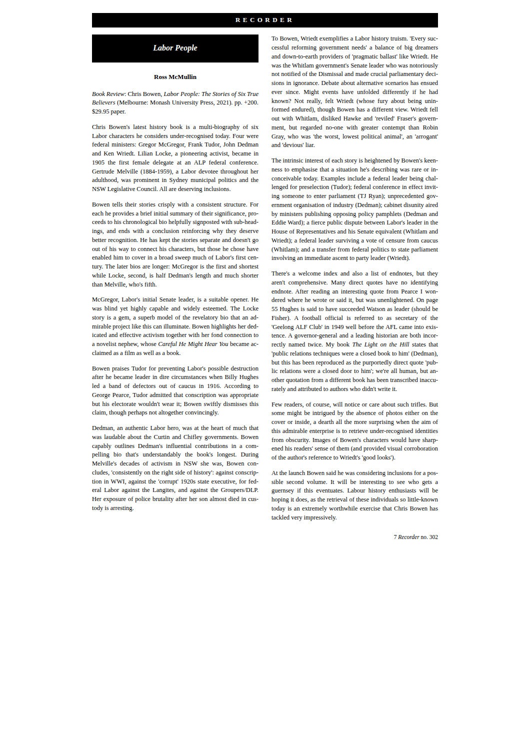Recorder
Labor People
Ross McMullin
Book Review: Chris Bowen, Labor People: The Stories of Six True Believers (Melbourne: Monash University Press, 2021). pp. +200. $29.95 paper.
Chris Bowen's latest history book is a multi-biography of six Labor characters he considers under-recognised today. Four were federal ministers: Gregor McGregor, Frank Tudor, John Dedman and Ken Wriedt. Lilian Locke, a pioneering activist, became in 1905 the first female delegate at an ALP federal conference. Gertrude Melville (1884-1959), a Labor devotee throughout her adulthood, was prominent in Sydney municipal politics and the NSW Legislative Council. All are deserving inclusions.
Bowen tells their stories crisply with a consistent structure. For each he provides a brief initial summary of their significance, proceeds to his chronological bio helpfully signposted with sub-headings, and ends with a conclusion reinforcing why they deserve better recognition. He has kept the stories separate and doesn't go out of his way to connect his characters, but those he chose have enabled him to cover in a broad sweep much of Labor's first century. The later bios are longer: McGregor is the first and shortest while Locke, second, is half Dedman's length and much shorter than Melville, who's fifth.
McGregor, Labor's initial Senate leader, is a suitable opener. He was blind yet highly capable and widely esteemed. The Locke story is a gem, a superb model of the revelatory bio that an admirable project like this can illuminate. Bowen highlights her dedicated and effective activism together with her fond connection to a novelist nephew, whose Careful He Might Hear You became acclaimed as a film as well as a book.
Bowen praises Tudor for preventing Labor's possible destruction after he became leader in dire circumstances when Billy Hughes led a band of defectors out of caucus in 1916. According to George Pearce, Tudor admitted that conscription was appropriate but his electorate wouldn't wear it; Bowen swiftly dismisses this claim, though perhaps not altogether convincingly.
Dedman, an authentic Labor hero, was at the heart of much that was laudable about the Curtin and Chifley governments. Bowen capably outlines Dedman's influential contributions in a compelling bio that's understandably the book's longest. During Melville's decades of activism in NSW she was, Bowen concludes, 'consistently on the right side of history': against conscription in WWI, against the 'corrupt' 1920s state executive, for federal Labor against the Langites, and against the Groupers/DLP. Her exposure of police brutality after her son almost died in custody is arresting.
To Bowen, Wriedt exemplifies a Labor history truism. 'Every successful reforming government needs' a balance of big dreamers and down-to-earth providers of 'pragmatic ballast' like Wriedt. He was the Whitlam government's Senate leader who was notoriously not notified of the Dismissal and made crucial parliamentary decisions in ignorance. Debate about alternative scenarios has ensued ever since. Might events have unfolded differently if he had known? Not really, felt Wriedt (whose fury about being uninformed endured), though Bowen has a different view. Wriedt fell out with Whitlam, disliked Hawke and 'reviled' Fraser's government, but regarded no-one with greater contempt than Robin Gray, who was 'the worst, lowest political animal', an 'arrogant' and 'devious' liar.
The intrinsic interest of each story is heightened by Bowen's keenness to emphasise that a situation he's describing was rare or inconceivable today. Examples include a federal leader being challenged for preselection (Tudor); federal conference in effect inviting someone to enter parliament (TJ Ryan); unprecedented government organisation of industry (Dedman); cabinet disunity aired by ministers publishing opposing policy pamphlets (Dedman and Eddie Ward); a fierce public dispute between Labor's leader in the House of Representatives and his Senate equivalent (Whitlam and Wriedt); a federal leader surviving a vote of censure from caucus (Whitlam); and a transfer from federal politics to state parliament involving an immediate ascent to party leader (Wriedt).
There's a welcome index and also a list of endnotes, but they aren't comprehensive. Many direct quotes have no identifying endnote. After reading an interesting quote from Pearce I wondered where he wrote or said it, but was unenlightened. On page 55 Hughes is said to have succeeded Watson as leader (should be Fisher). A football official is referred to as secretary of the 'Geelong ALF Club' in 1949 well before the AFL came into existence. A governor-general and a leading historian are both incorrectly named twice. My book The Light on the Hill states that 'public relations techniques were a closed book to him' (Dedman), but this has been reproduced as the purportedly direct quote 'public relations were a closed door to him'; we're all human, but another quotation from a different book has been transcribed inaccurately and attributed to authors who didn't write it.
Few readers, of course, will notice or care about such trifles. But some might be intrigued by the absence of photos either on the cover or inside, a dearth all the more surprising when the aim of this admirable enterprise is to retrieve under-recognised identities from obscurity. Images of Bowen's characters would have sharpened his readers' sense of them (and provided visual corroboration of the author's reference to Wriedt's 'good looks').
At the launch Bowen said he was considering inclusions for a possible second volume. It will be interesting to see who gets a guernsey if this eventuates. Labour history enthusiasts will be hoping it does, as the retrieval of these individuals so little-known today is an extremely worthwhile exercise that Chris Bowen has tackled very impressively.
7 Recorder no. 302